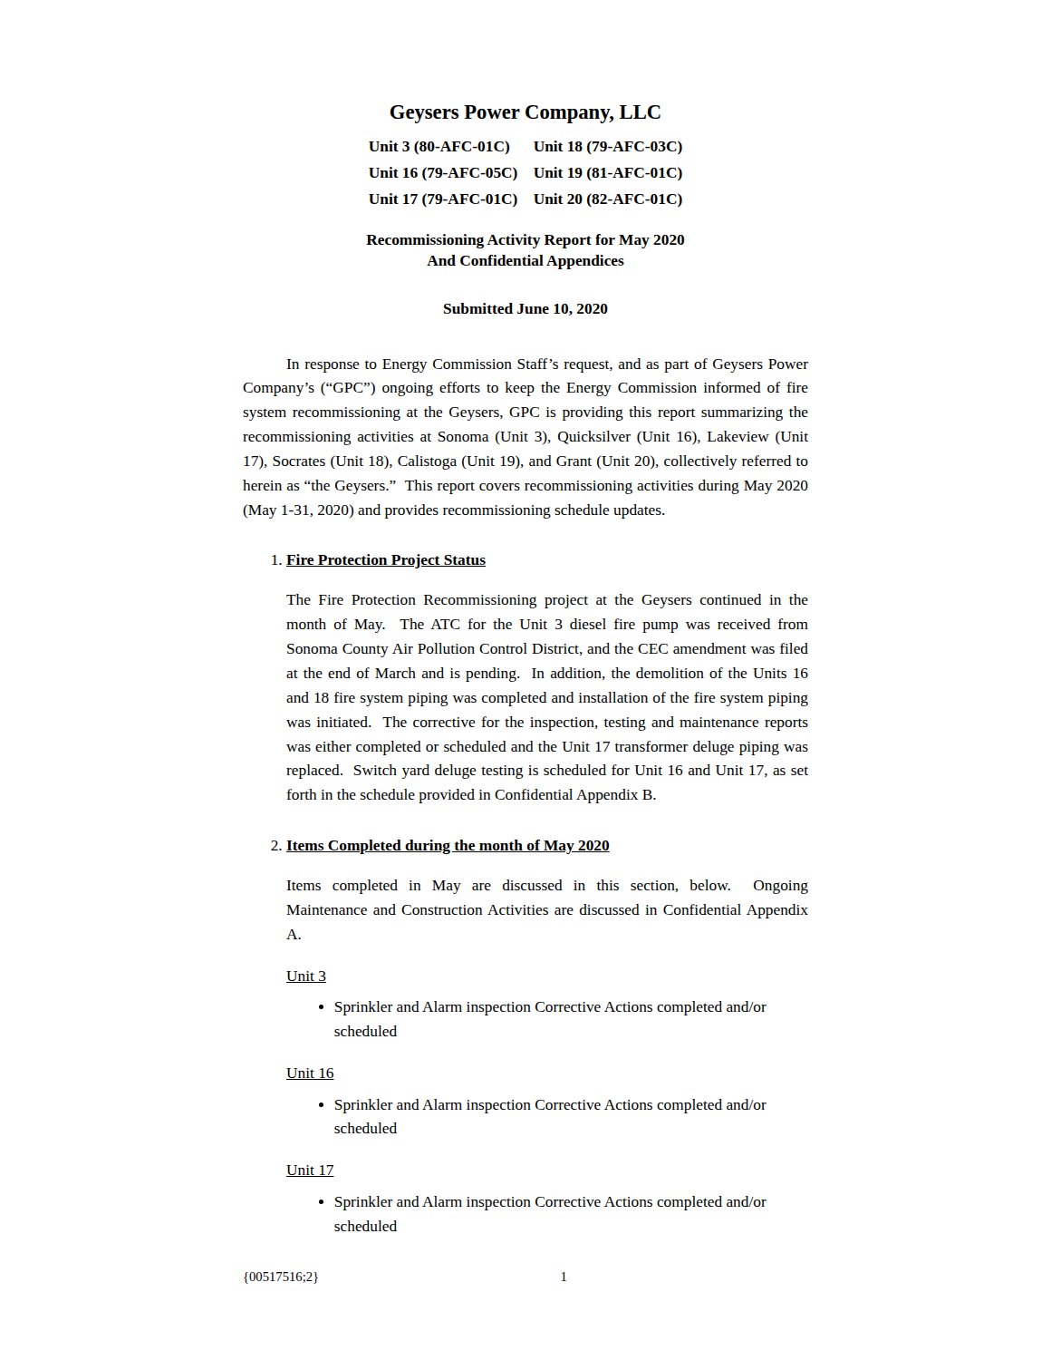Geysers Power Company, LLC
| Unit 3 (80-AFC-01C) | Unit 18 (79-AFC-03C) |
| Unit 16 (79-AFC-05C) | Unit 19 (81-AFC-01C) |
| Unit 17 (79-AFC-01C) | Unit 20 (82-AFC-01C) |
Recommissioning Activity Report for May 2020
And Confidential Appendices
Submitted June 10, 2020
In response to Energy Commission Staff’s request, and as part of Geysers Power Company’s (“GPC”) ongoing efforts to keep the Energy Commission informed of fire system recommissioning at the Geysers, GPC is providing this report summarizing the recommissioning activities at Sonoma (Unit 3), Quicksilver (Unit 16), Lakeview (Unit 17), Socrates (Unit 18), Calistoga (Unit 19), and Grant (Unit 20), collectively referred to herein as “the Geysers.” This report covers recommissioning activities during May 2020 (May 1-31, 2020) and provides recommissioning schedule updates.
Fire Protection Project Status
The Fire Protection Recommissioning project at the Geysers continued in the month of May. The ATC for the Unit 3 diesel fire pump was received from Sonoma County Air Pollution Control District, and the CEC amendment was filed at the end of March and is pending. In addition, the demolition of the Units 16 and 18 fire system piping was completed and installation of the fire system piping was initiated. The corrective for the inspection, testing and maintenance reports was either completed or scheduled and the Unit 17 transformer deluge piping was replaced. Switch yard deluge testing is scheduled for Unit 16 and Unit 17, as set forth in the schedule provided in Confidential Appendix B.
Items Completed during the month of May 2020
Items completed in May are discussed in this section, below. Ongoing Maintenance and Construction Activities are discussed in Confidential Appendix A.
Unit 3
Sprinkler and Alarm inspection Corrective Actions completed and/or scheduled
Unit 16
Sprinkler and Alarm inspection Corrective Actions completed and/or scheduled
Unit 17
Sprinkler and Alarm inspection Corrective Actions completed and/or scheduled
{00517516;2}
1